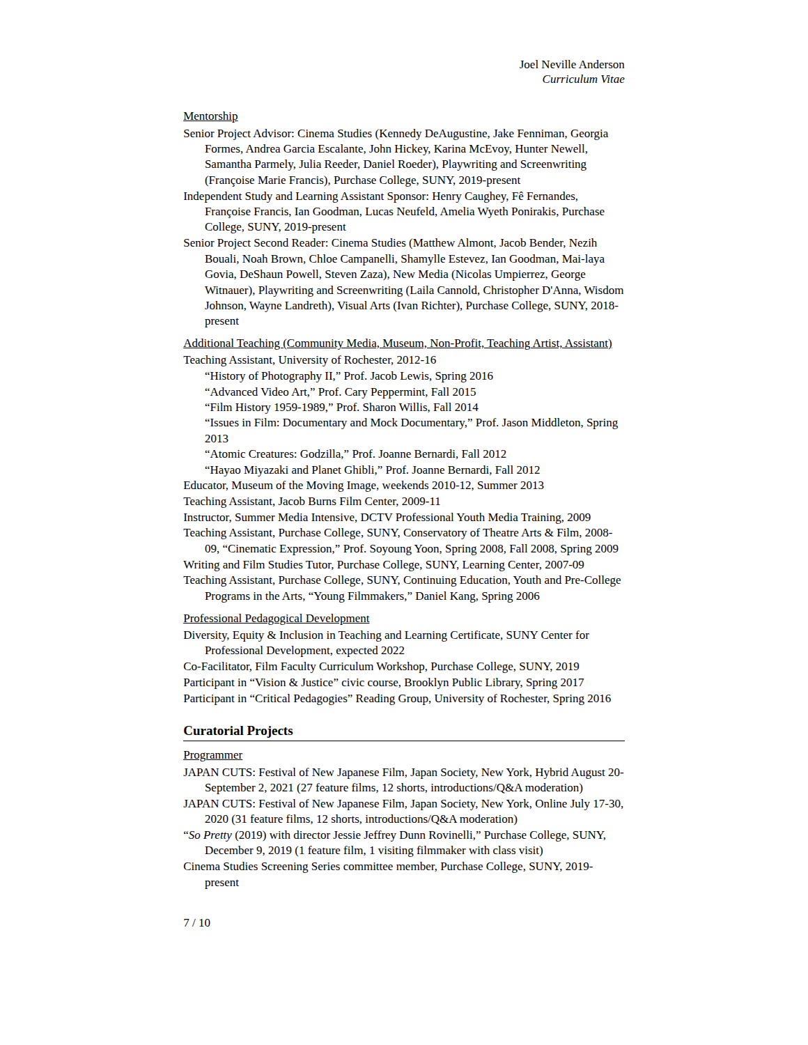Joel Neville Anderson Curriculum Vitae
Mentorship
Senior Project Advisor: Cinema Studies (Kennedy DeAugustine, Jake Fenniman, Georgia Formes, Andrea Garcia Escalante, John Hickey, Karina McEvoy, Hunter Newell, Samantha Parmely, Julia Reeder, Daniel Roeder), Playwriting and Screenwriting (Françoise Marie Francis), Purchase College, SUNY, 2019-present
Independent Study and Learning Assistant Sponsor: Henry Caughey, Fê Fernandes, Françoise Francis, Ian Goodman, Lucas Neufeld, Amelia Wyeth Ponirakis, Purchase College, SUNY, 2019-present
Senior Project Second Reader: Cinema Studies (Matthew Almont, Jacob Bender, Nezih Bouali, Noah Brown, Chloe Campanelli, Shamylle Estevez, Ian Goodman, Mai-laya Govia, DeShaun Powell, Steven Zaza), New Media (Nicolas Umpierrez, George Witnauer), Playwriting and Screenwriting (Laila Cannold, Christopher D'Anna, Wisdom Johnson, Wayne Landreth), Visual Arts (Ivan Richter), Purchase College, SUNY, 2018-present
Additional Teaching (Community Media, Museum, Non-Profit, Teaching Artist, Assistant)
Teaching Assistant, University of Rochester, 2012-16
“History of Photography II,” Prof. Jacob Lewis, Spring 2016
“Advanced Video Art,” Prof. Cary Peppermint, Fall 2015
“Film History 1959-1989,” Prof. Sharon Willis, Fall 2014
“Issues in Film: Documentary and Mock Documentary,” Prof. Jason Middleton, Spring 2013
“Atomic Creatures: Godzilla,” Prof. Joanne Bernardi, Fall 2012
“Hayao Miyazaki and Planet Ghibli,” Prof. Joanne Bernardi, Fall 2012
Educator, Museum of the Moving Image, weekends 2010-12, Summer 2013
Teaching Assistant, Jacob Burns Film Center, 2009-11
Instructor, Summer Media Intensive, DCTV Professional Youth Media Training, 2009
Teaching Assistant, Purchase College, SUNY, Conservatory of Theatre Arts & Film, 2008-09, “Cinematic Expression,” Prof. Soyoung Yoon, Spring 2008, Fall 2008, Spring 2009
Writing and Film Studies Tutor, Purchase College, SUNY, Learning Center, 2007-09
Teaching Assistant, Purchase College, SUNY, Continuing Education, Youth and Pre-College Programs in the Arts, “Young Filmmakers,” Daniel Kang, Spring 2006
Professional Pedagogical Development
Diversity, Equity & Inclusion in Teaching and Learning Certificate, SUNY Center for Professional Development, expected 2022
Co-Facilitator, Film Faculty Curriculum Workshop, Purchase College, SUNY, 2019
Participant in “Vision & Justice” civic course, Brooklyn Public Library, Spring 2017
Participant in “Critical Pedagogies” Reading Group, University of Rochester, Spring 2016
Curatorial Projects
Programmer
JAPAN CUTS: Festival of New Japanese Film, Japan Society, New York, Hybrid August 20-September 2, 2021 (27 feature films, 12 shorts, introductions/Q&A moderation)
JAPAN CUTS: Festival of New Japanese Film, Japan Society, New York, Online July 17-30, 2020 (31 feature films, 12 shorts, introductions/Q&A moderation)
“So Pretty (2019) with director Jessie Jeffrey Dunn Rovinelli,” Purchase College, SUNY, December 9, 2019 (1 feature film, 1 visiting filmmaker with class visit)
Cinema Studies Screening Series committee member, Purchase College, SUNY, 2019-present
7 / 10